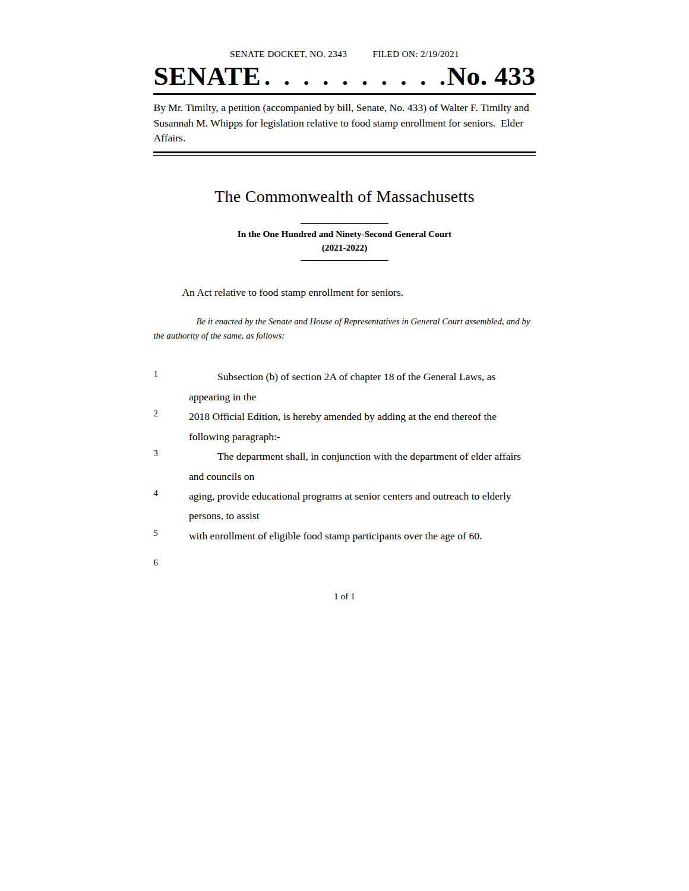SENATE DOCKET, NO. 2343 FILED ON: 2/19/2021
SENATE . . . . . . . . . . . . . . . No. 433
By Mr. Timilty, a petition (accompanied by bill, Senate, No. 433) of Walter F. Timilty and Susannah M. Whipps for legislation relative to food stamp enrollment for seniors. Elder Affairs.
The Commonwealth of Massachusetts
In the One Hundred and Ninety-Second General Court
(2021-2022)
An Act relative to food stamp enrollment for seniors.
Be it enacted by the Senate and House of Representatives in General Court assembled, and by the authority of the same, as follows:
1
Subsection (b) of section 2A of chapter 18 of the General Laws, as appearing in the
2
2018 Official Edition, is hereby amended by adding at the end thereof the following paragraph:-
3
The department shall, in conjunction with the department of elder affairs and councils on
4
aging, provide educational programs at senior centers and outreach to elderly persons, to assist
5
with enrollment of eligible food stamp participants over the age of 60.
6
1 of 1